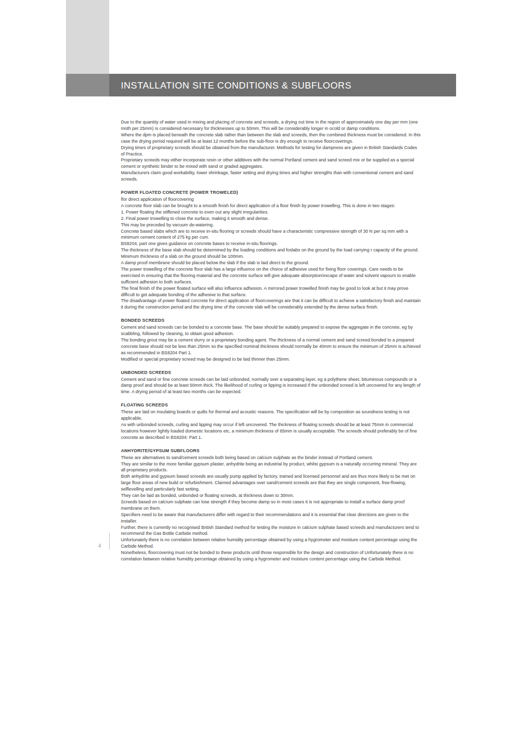FLOORS IN BUILDINGS
Installation Site Conditions & Subfloors
Due to the quantity of water used in mixing and placing of concrete and screeds, a drying out time in the region of approximately one day per mm (one mnth per 25mm) is considered necessary for thicknesses up to 50mm. This will be considerably longer in ocold or damp conditions.
Where the dpm is placed beneath the concrete slab rather than between the slab and screeds, then the combined thickness must be considered. In this case the drying period required will be at least 12 months before the sub-floor is dry enough to receive floorcoverings.
Drying times of proprietary screeds should be obtained from the manufacturer. Methods for testing for dampness are given in British Standards Codes of Practice.
Proprietary screeds may either incorporate resin or other additives with the normal Portland cement and sand screed mix or be supplied as a special cement or synthetic binder to be mixed with sand or graded aggregates.
Manufacturers claim good workability, lower shrinkage, faster setting and drying times and higher strengths than with conventional cement and sand screeds.
Power Floated Concrete (Power Troweled)
lfor direct application of floorcovering
A concrete floor slab can be brought to a smooth finish for direct application of a floor finish by power trowelling. This is done in two stages:
1. Power floating the stiffened concrete to even out any slight irregularities.
2. Final power trowelling to close the surface, making it smooth and dense.
This may be preceded by vacuum de-watering.
Concrete based slabs which are to receive in-situ flooring or screeds should have a characteristic compressive strength of 30 N per sq mm with a minimum cement content of 275 kg per cum.
BS8204, part one gives guidance on concrete bases to receive in-situ floorings.
The thickness of the base slab should be determined by the loading conditions and foslabs on the ground by the load carrying r capacity of the ground. Minimum thickness of a slab on the ground should be 100mm.
A damp proof membrane should be placed below the slab if the slab is laid direct to the ground.
The power trowelling of the concrete floor slab has a large influence on the choice of adhesive used for fixing floor coverings. Care needs to be exercised in ensuring that the flooring material and the concrete surface will give adequate absorption/escape of water and solvent vapours to enable sufficient adhesion to both surfaces.
The final finish of the power floated surface will also influence adhesion. A mirrored power trowelled finish may be good to look at but it may prove difficult to get adequate bonding of the adhesive to that surface.
The disadvantage of power floated concrete for direct application of floorcoverings are that it can be difficult to achieve a satisfactory finish and maintain it during the construction period and the drying time of the concrete slab will be considerably extended by the dense surface finish.
Bonded Screeds
Cement and sand screeds can be bonded to a concrete base. The base should be suitably prepared to expose the aggregate in the concrete, eg by scabbling, followed by cleaning, to obtain good adhesion.
The bonding grout may be a cement slurry or a proprietary bonding agent. The thickness of a normal cement and sand screed bonded to a prepared concrete base should not be less than 25mm so the specified nominal thickness should normally be 40mm to ensure the minimum of 25mm is achieved as recommended in BS8204 Part 1.
Modified or special proprietary screed may be designed to be laid thinner than 25mm.
Unbonded Screeds
Cement and sand or fine concrete screeds can be laid unbonded, normally over a separating layer, eg a polythene sheet, bituminous compounds or a damp proof and should be at least 50mm thick. The likelihood of curling or lipping is increased if the unbonded screed is left uncovered for any length of time. A drying period of at least two months can be expected.
Floating Screeds
These are laid on insulating boards or quilts for thermal and acoustic reasons. The specification will be by composition as soundness testing is not applicable.
As with unbonded screeds, curling and lipping may occur if left uncovered. The thickness of floating screeds should be at least 75mm in commercial locations however lightly loaded domestic locations etc, a minimum thickness of 65mm is usually acceptable. The screeds should preferably be of fine concrete as described in BS8204: Part 1.
Anhydrite/Gypsum Subfloors
These are alternatives to sand/cement screeds both being based on calcium sulphate as the binder instead of Portland cement.
They are similar to the more familiar gypsum plaster, anhydrite being an industrial by product, whilst gypsum is a naturally occurring mineral. They are all proprietary products.
Both anhydrite and gypsum based screeds are usually pump applied by factory, trained and licensed personnel and are thus more likely to be met on large floor areas of new build or refurbishment. Claimed advantages over sand/cement screeds are that they are single component, free-flowing, selflevelling and particularly fast setting.
They can be laid as bonded, unbonded or floating screeds, at thickness down to 30mm.
Screeds based on calcium sulphate can lose strength if they become damp so in most cases it is not appropriate to install a surface damp proof membrane on them.
Specifiers need to be aware that manufacturers differ with regard to their recommendations and it is essential that clear directions are given to the installer.
Further, there is currently no recognised British Standard method for testing the moisture in calcium sulphate based screeds and manufacturers tend to recommend the Gas Bottle Carbide method.
Unfortunately there is no correlation between relative humidity percentage obtained by using a hygrometer and moisture content percentage using the Carbide Method.
Nonetheless, floorcovering must not be bonded to these products until those responsible for the design and construction of Unfortunately there is no correlation between relative humidity percentage obtained by using a hygrometer and moisture content percentage using the Carbide Method.
4